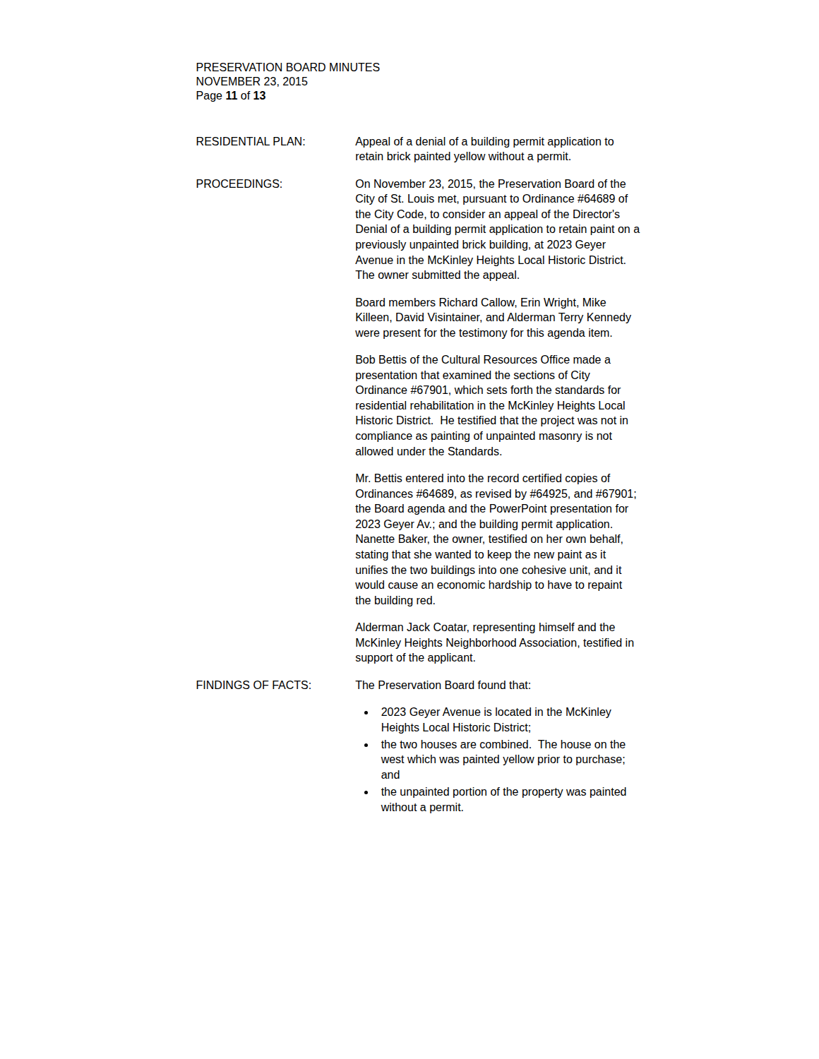PRESERVATION BOARD MINUTES
NOVEMBER 23, 2015
Page 11 of 13
| RESIDENTIAL PLAN: | Appeal of a denial of a building permit application to retain brick painted yellow without a permit. |
| PROCEEDINGS: | On November 23, 2015, the Preservation Board of the City of St. Louis met, pursuant to Ordinance #64689 of the City Code, to consider an appeal of the Director's Denial of a building permit application to retain paint on a previously unpainted brick building, at 2023 Geyer Avenue in the McKinley Heights Local Historic District. The owner submitted the appeal. Board members Richard Callow, Erin Wright, Mike Killeen, David Visintainer, and Alderman Terry Kennedy were present for the testimony for this agenda item. Bob Bettis of the Cultural Resources Office made a presentation that examined the sections of City Ordinance #67901, which sets forth the standards for residential rehabilitation in the McKinley Heights Local Historic District. He testified that the project was not in compliance as painting of unpainted masonry is not allowed under the Standards. Mr. Bettis entered into the record certified copies of Ordinances #64689, as revised by #64925, and #67901; the Board agenda and the PowerPoint presentation for 2023 Geyer Av.; and the building permit application. Nanette Baker, the owner, testified on her own behalf, stating that she wanted to keep the new paint as it unifies the two buildings into one cohesive unit, and it would cause an economic hardship to have to repaint the building red. Alderman Jack Coatar, representing himself and the McKinley Heights Neighborhood Association, testified in support of the applicant. |
| FINDINGS OF FACTS: | The Preservation Board found that: 2023 Geyer Avenue is located in the McKinley Heights Local Historic District; the two houses are combined. The house on the west which was painted yellow prior to purchase; and the unpainted portion of the property was painted without a permit. |